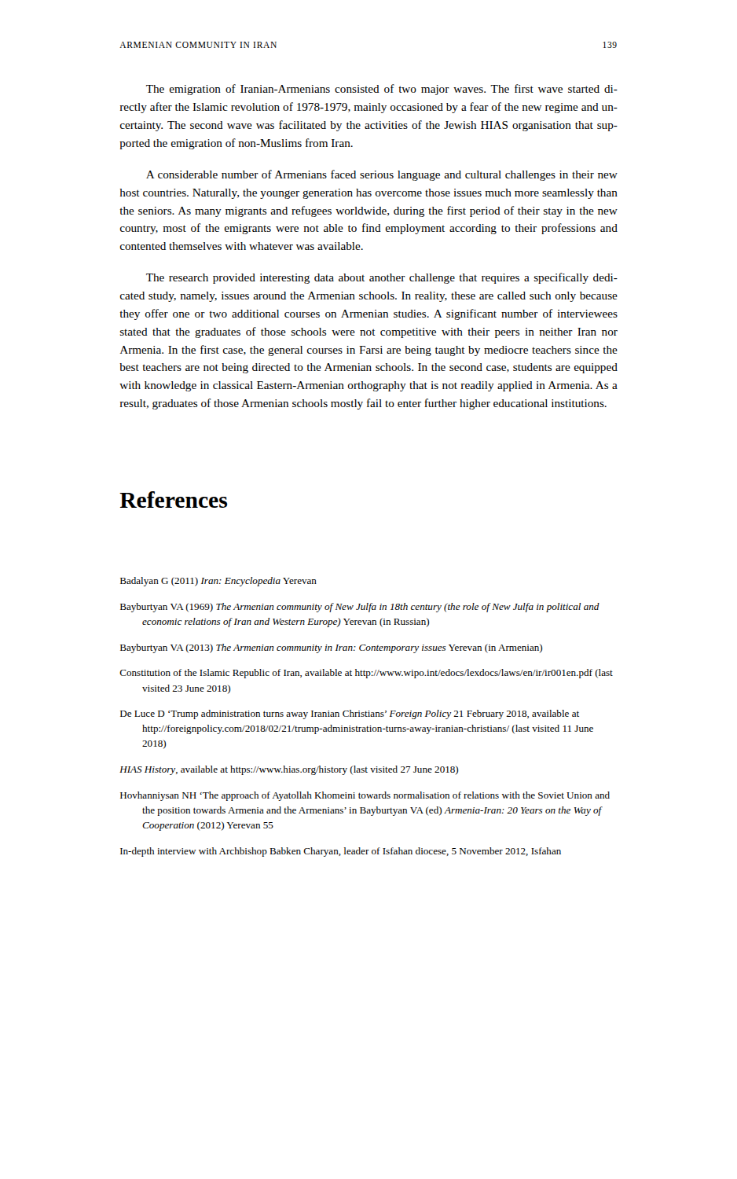Armenian community in Iran 139
The emigration of Iranian-Armenians consisted of two major waves. The first wave started directly after the Islamic revolution of 1978-1979, mainly occasioned by a fear of the new regime and uncertainty. The second wave was facilitated by the activities of the Jewish HIAS organisation that supported the emigration of non-Muslims from Iran.
A considerable number of Armenians faced serious language and cultural challenges in their new host countries. Naturally, the younger generation has overcome those issues much more seamlessly than the seniors. As many migrants and refugees worldwide, during the first period of their stay in the new country, most of the emigrants were not able to find employment according to their professions and contented themselves with whatever was available.
The research provided interesting data about another challenge that requires a specifically dedicated study, namely, issues around the Armenian schools. In reality, these are called such only because they offer one or two additional courses on Armenian studies. A significant number of interviewees stated that the graduates of those schools were not competitive with their peers in neither Iran nor Armenia. In the first case, the general courses in Farsi are being taught by mediocre teachers since the best teachers are not being directed to the Armenian schools. In the second case, students are equipped with knowledge in classical Eastern-Armenian orthography that is not readily applied in Armenia. As a result, graduates of those Armenian schools mostly fail to enter further higher educational institutions.
References
Badalyan G (2011) Iran: Encyclopedia Yerevan
Bayburtyan VA (1969) The Armenian community of New Julfa in 18th century (the role of New Julfa in political and economic relations of Iran and Western Europe) Yerevan (in Russian)
Bayburtyan VA (2013) The Armenian community in Iran: Contemporary issues Yerevan (in Armenian)
Constitution of the Islamic Republic of Iran, available at http://www.wipo.int/edocs/lexdocs/laws/en/ir/ir001en.pdf (last visited 23 June 2018)
De Luce D ‘Trump administration turns away Iranian Christians’ Foreign Policy 21 February 2018, available at http://foreignpolicy.com/2018/02/21/trump-administration-turns-away-iranian-christians/ (last visited 11 June 2018)
HIAS History, available at https://www.hias.org/history (last visited 27 June 2018)
Hovhanniysan NH ‘The approach of Ayatollah Khomeini towards normalisation of relations with the Soviet Union and the position towards Armenia and the Armenians’ in Bayburtyan VA (ed) Armenia-Iran: 20 Years on the Way of Cooperation (2012) Yerevan 55
In-depth interview with Archbishop Babken Charyan, leader of Isfahan diocese, 5 November 2012, Isfahan